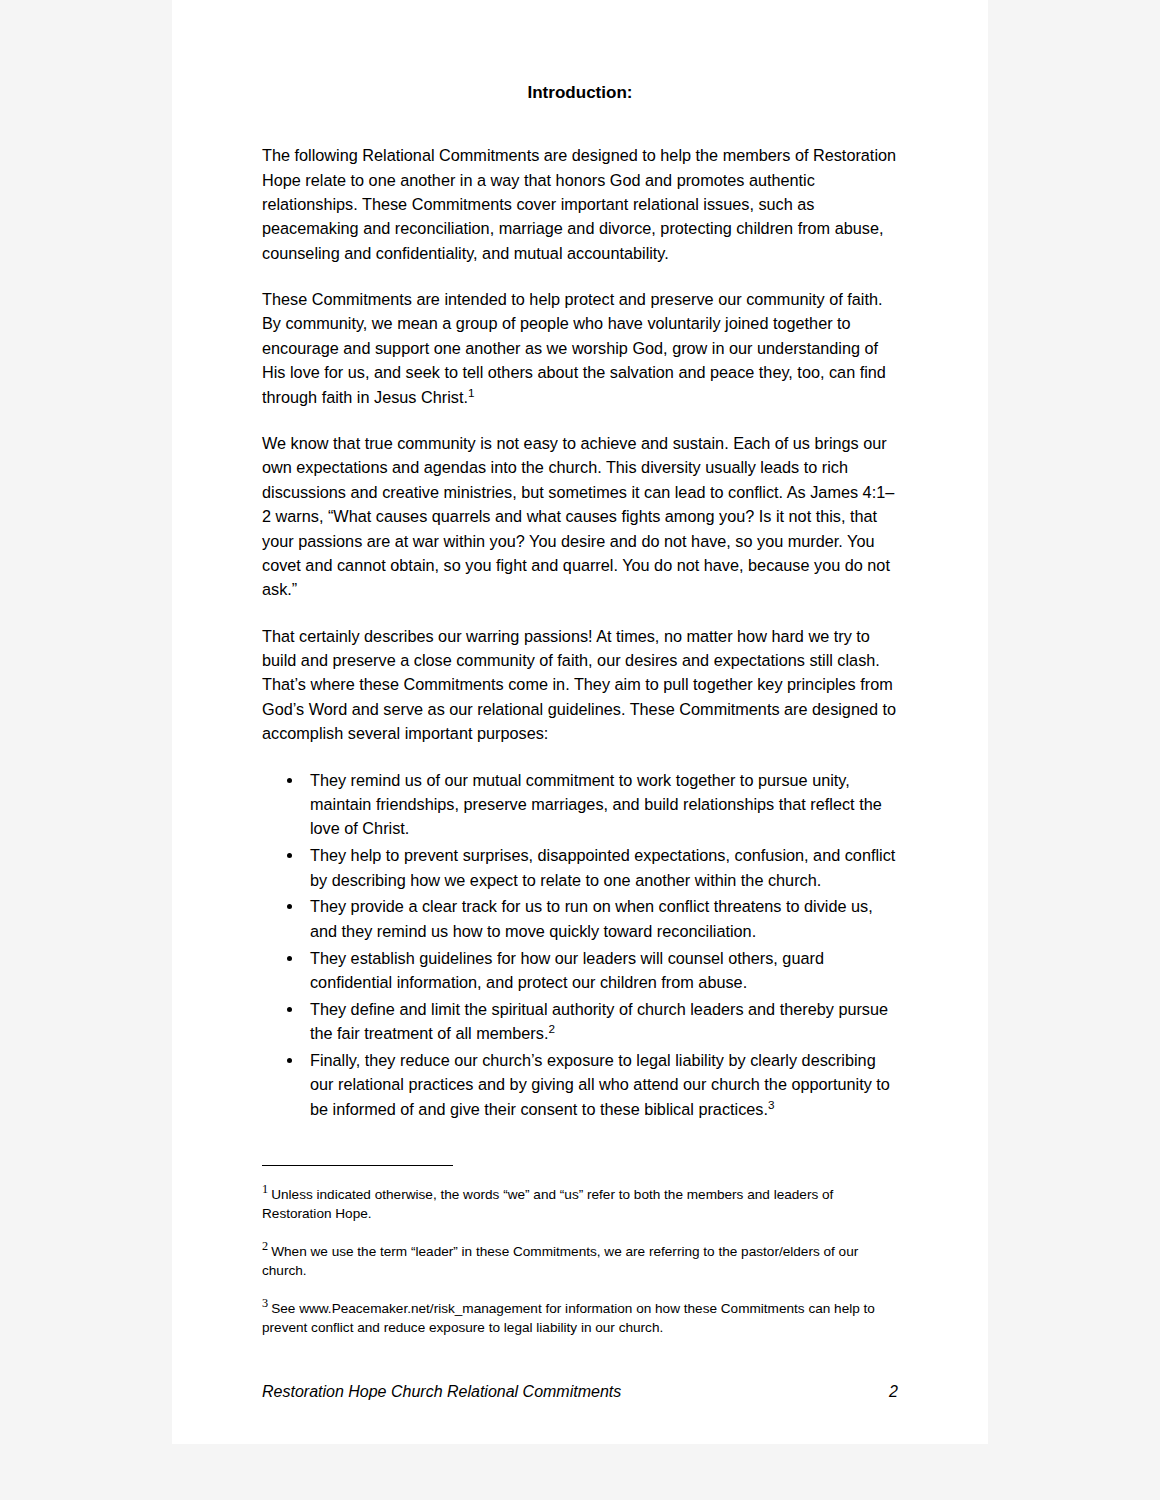Introduction:
The following Relational Commitments are designed to help the members of Restoration Hope relate to one another in a way that honors God and promotes authentic relationships. These Commitments cover important relational issues, such as peacemaking and reconciliation, marriage and divorce, protecting children from abuse, counseling and confidentiality, and mutual accountability.
These Commitments are intended to help protect and preserve our community of faith. By community, we mean a group of people who have voluntarily joined together to encourage and support one another as we worship God, grow in our understanding of His love for us, and seek to tell others about the salvation and peace they, too, can find through faith in Jesus Christ.1
We know that true community is not easy to achieve and sustain. Each of us brings our own expectations and agendas into the church. This diversity usually leads to rich discussions and creative ministries, but sometimes it can lead to conflict. As James 4:1–2 warns, “What causes quarrels and what causes fights among you? Is it not this, that your passions are at war within you? You desire and do not have, so you murder. You covet and cannot obtain, so you fight and quarrel. You do not have, because you do not ask.”
That certainly describes our warring passions! At times, no matter how hard we try to build and preserve a close community of faith, our desires and expectations still clash. That’s where these Commitments come in. They aim to pull together key principles from God’s Word and serve as our relational guidelines. These Commitments are designed to accomplish several important purposes:
They remind us of our mutual commitment to work together to pursue unity, maintain friendships, preserve marriages, and build relationships that reflect the love of Christ.
They help to prevent surprises, disappointed expectations, confusion, and conflict by describing how we expect to relate to one another within the church.
They provide a clear track for us to run on when conflict threatens to divide us, and they remind us how to move quickly toward reconciliation.
They establish guidelines for how our leaders will counsel others, guard confidential information, and protect our children from abuse.
They define and limit the spiritual authority of church leaders and thereby pursue the fair treatment of all members.2
Finally, they reduce our church’s exposure to legal liability by clearly describing our relational practices and by giving all who attend our church the opportunity to be informed of and give their consent to these biblical practices.3
1 Unless indicated otherwise, the words “we” and “us” refer to both the members and leaders of Restoration Hope.
2 When we use the term “leader” in these Commitments, we are referring to the pastor/elders of our church.
3 See www.Peacemaker.net/risk_management for information on how these Commitments can help to prevent conflict and reduce exposure to legal liability in our church.
Restoration Hope Church Relational Commitments 2